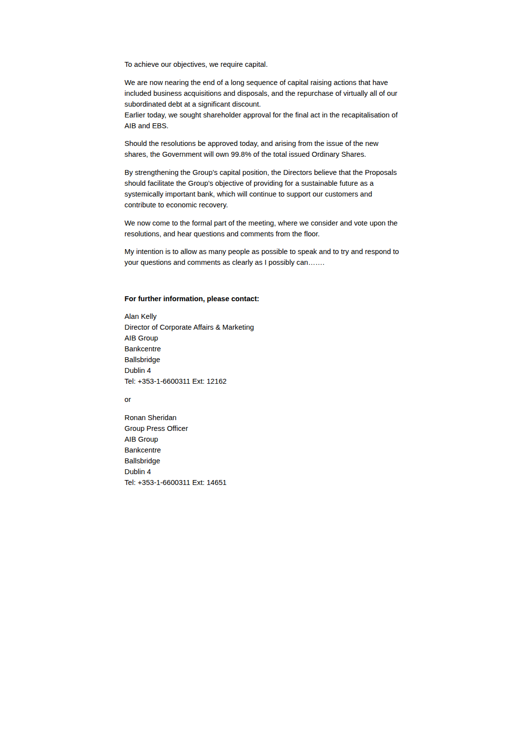To achieve our objectives, we require capital.
We are now nearing the end of a long sequence of capital raising actions that have included business acquisitions and disposals, and the repurchase of virtually all of our subordinated debt at a significant discount.
Earlier today, we sought shareholder approval for the final act in the recapitalisation of AIB and EBS.
Should the resolutions be approved today, and arising from the issue of the new shares, the Government will own 99.8% of the total issued Ordinary Shares.
By strengthening the Group’s capital position, the Directors believe that the Proposals should facilitate the Group’s objective of providing for a sustainable future as a systemically important bank, which will continue to support our customers and contribute to economic recovery.
We now come to the formal part of the meeting, where we consider and vote upon the resolutions, and hear questions and comments from the floor.
My intention is to allow as many people as possible to speak and to try and respond to your questions and comments as clearly as I possibly can…….
For further information, please contact:
Alan Kelly
Director of Corporate Affairs & Marketing
AIB Group
Bankcentre
Ballsbridge
Dublin 4
Tel: +353-1-6600311 Ext: 12162
or
Ronan Sheridan
Group Press Officer
AIB Group
Bankcentre
Ballsbridge
Dublin 4
Tel: +353-1-6600311 Ext: 14651